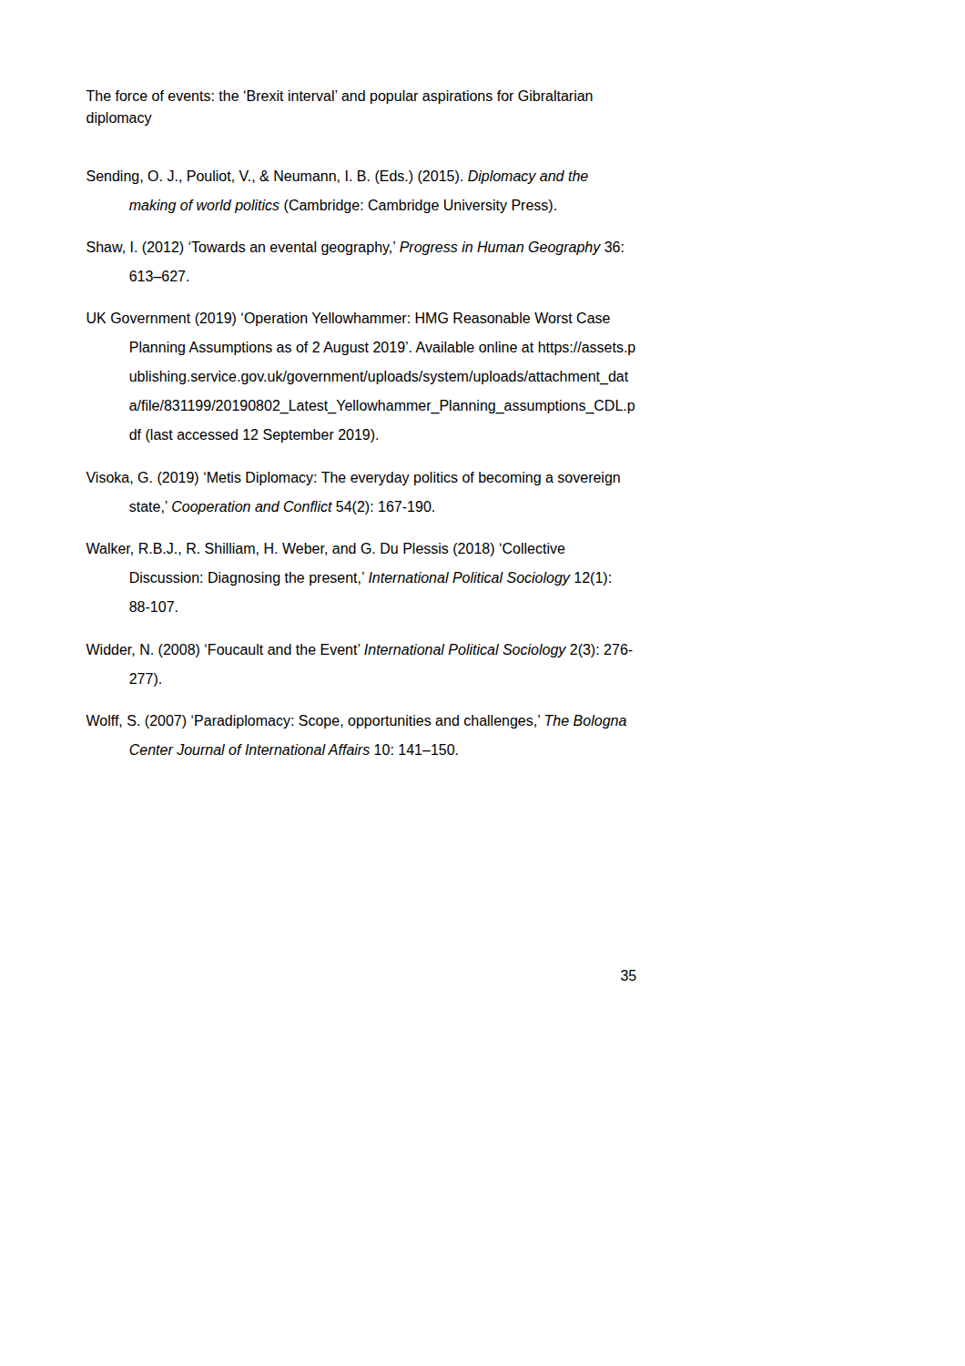The force of events: the ‘Brexit interval’ and popular aspirations for Gibraltarian diplomacy
Sending, O. J., Pouliot, V., & Neumann, I. B. (Eds.) (2015). Diplomacy and the making of world politics (Cambridge: Cambridge University Press).
Shaw, I. (2012) ‘Towards an evental geography,’ Progress in Human Geography 36: 613–627.
UK Government (2019) ‘Operation Yellowhammer: HMG Reasonable Worst Case Planning Assumptions as of 2 August 2019’. Available online at https://assets.publishing.service.gov.uk/government/uploads/system/uploads/attachment_data/file/831199/20190802_Latest_Yellowhammer_Planning_assumptions_CDL.pdf (last accessed 12 September 2019).
Visoka, G. (2019) ‘Metis Diplomacy: The everyday politics of becoming a sovereign state,’ Cooperation and Conflict 54(2): 167-190.
Walker, R.B.J., R. Shilliam, H. Weber, and G. Du Plessis (2018) ‘Collective Discussion: Diagnosing the present,’ International Political Sociology 12(1): 88-107.
Widder, N. (2008) ‘Foucault and the Event’ International Political Sociology 2(3): 276-277).
Wolff, S. (2007) ‘Paradiplomacy: Scope, opportunities and challenges,’ The Bologna Center Journal of International Affairs 10: 141–150.
35